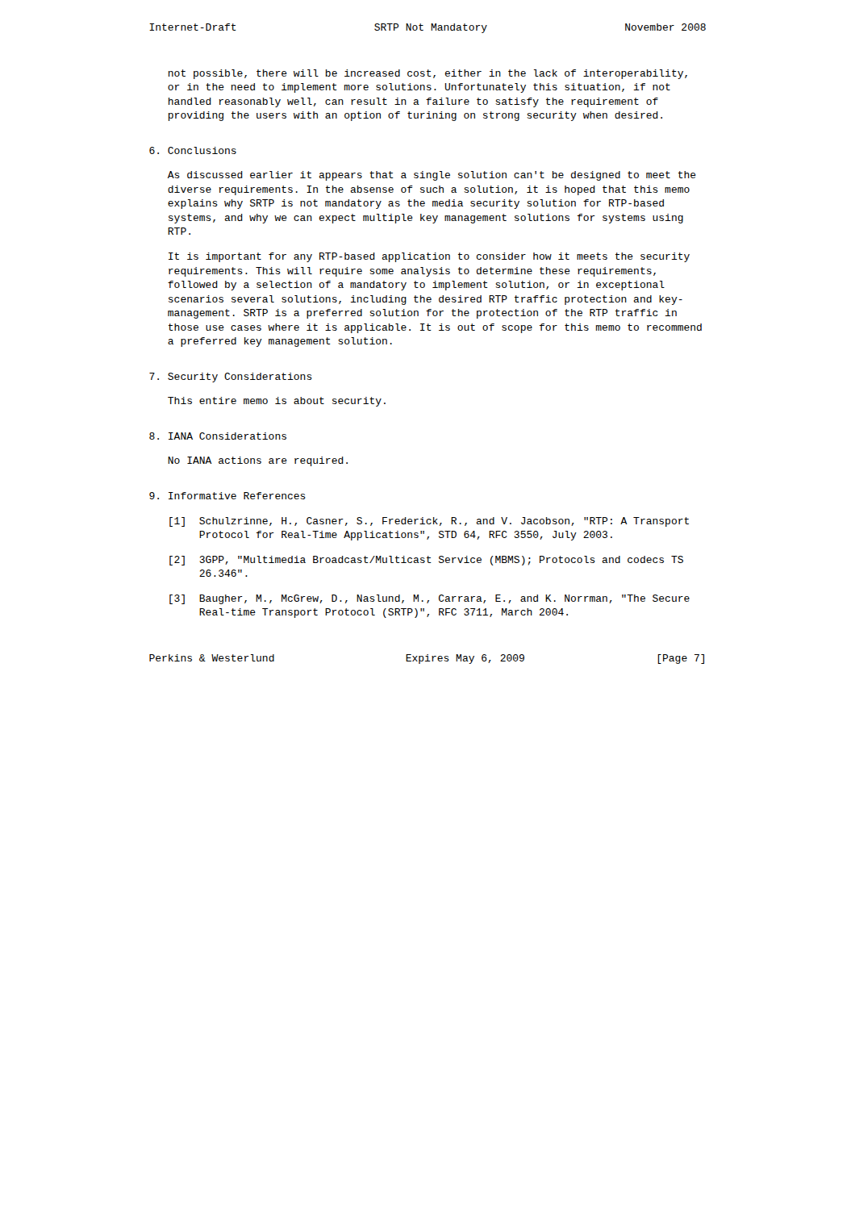Internet-Draft SRTP Not Mandatory November 2008
not possible, there will be increased cost, either in the lack of interoperability, or in the need to implement more solutions. Unfortunately this situation, if not handled reasonably well, can result in a failure to satisfy the requirement of providing the users with an option of turining on strong security when desired.
6. Conclusions
As discussed earlier it appears that a single solution can't be designed to meet the diverse requirements. In the absense of such a solution, it is hoped that this memo explains why SRTP is not mandatory as the media security solution for RTP-based systems, and why we can expect multiple key management solutions for systems using RTP.
It is important for any RTP-based application to consider how it meets the security requirements. This will require some analysis to determine these requirements, followed by a selection of a mandatory to implement solution, or in exceptional scenarios several solutions, including the desired RTP traffic protection and key-management. SRTP is a preferred solution for the protection of the RTP traffic in those use cases where it is applicable. It is out of scope for this memo to recommend a preferred key management solution.
7. Security Considerations
This entire memo is about security.
8. IANA Considerations
No IANA actions are required.
9. Informative References
[1]
Schulzrinne, H., Casner, S., Frederick, R., and V. Jacobson, "RTP: A Transport Protocol for Real-Time Applications", STD 64, RFC 3550, July 2003.
[2]
3GPP, "Multimedia Broadcast/Multicast Service (MBMS); Protocols and codecs TS 26.346".
[3]
Baugher, M., McGrew, D., Naslund, M., Carrara, E., and K. Norrman, "The Secure Real-time Transport Protocol (SRTP)", RFC 3711, March 2004.
Perkins & Westerlund Expires May 6, 2009 [Page 7]